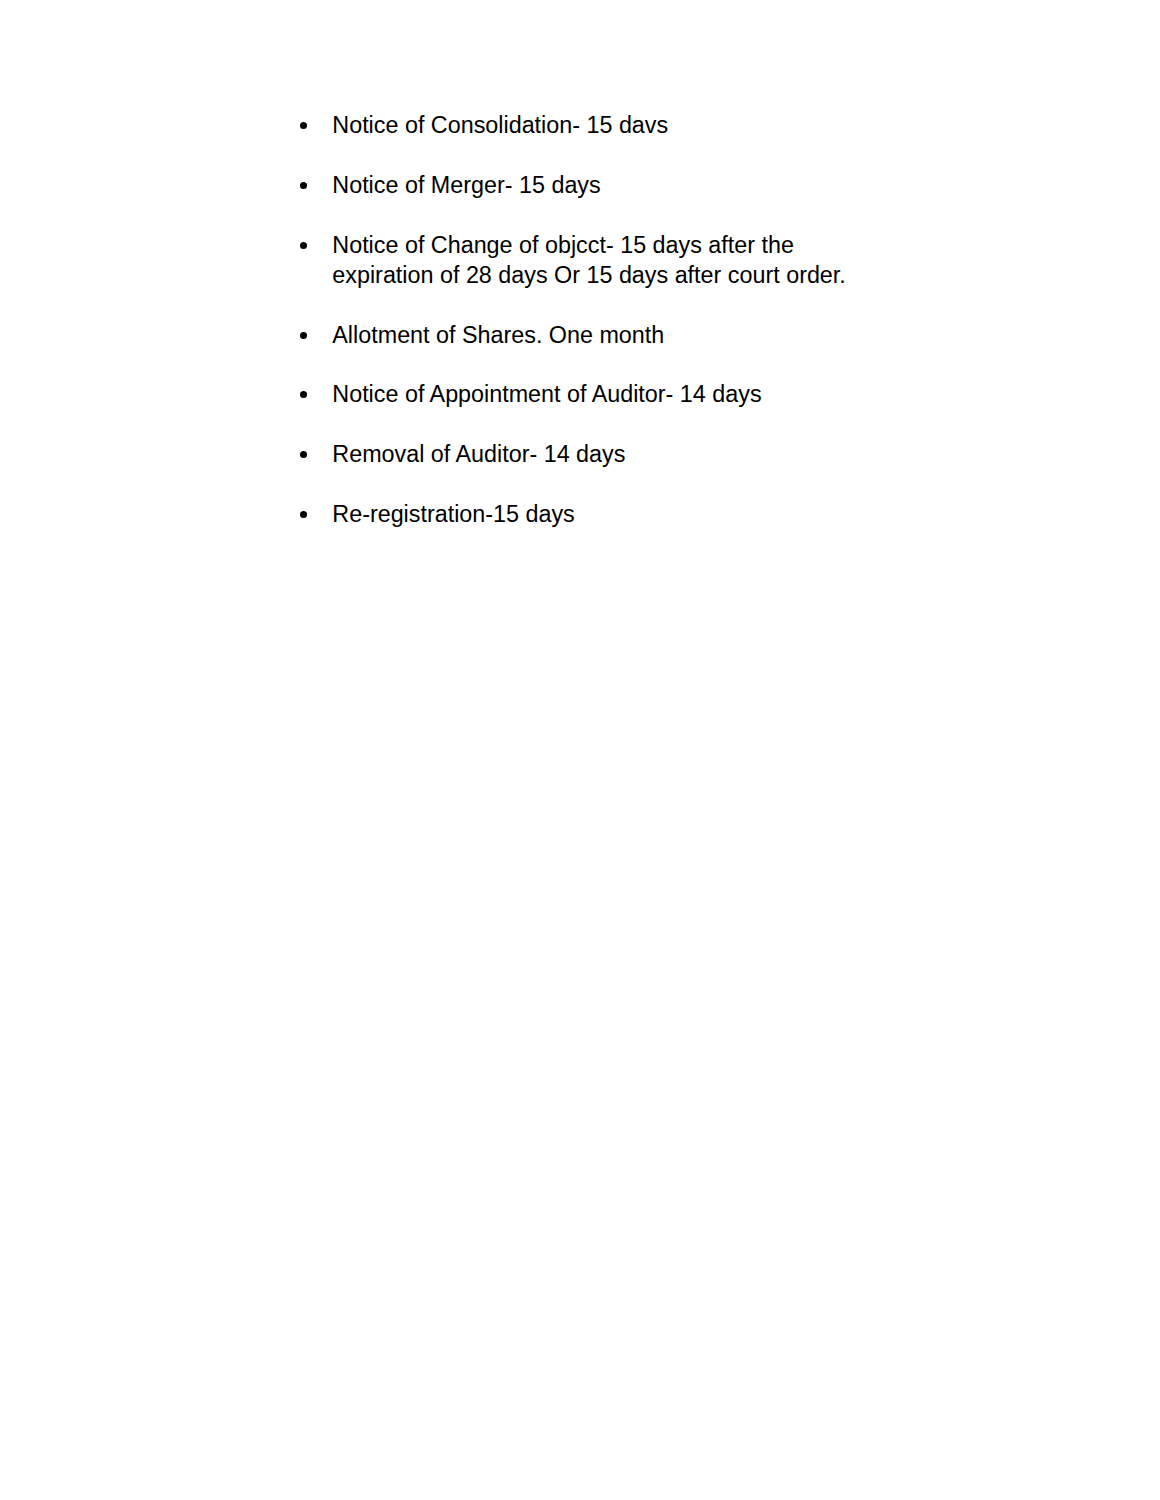Notice of Consolidation- 15 davs
Notice of Merger- 15 days
Notice of Change of objcct- 15 days after the expiration of 28 days Or 15 days after court order.
Allotment of Shares. One month
Notice of Appointment of Auditor- 14 days
Removal of Auditor- 14 days
Re-registration-15 days